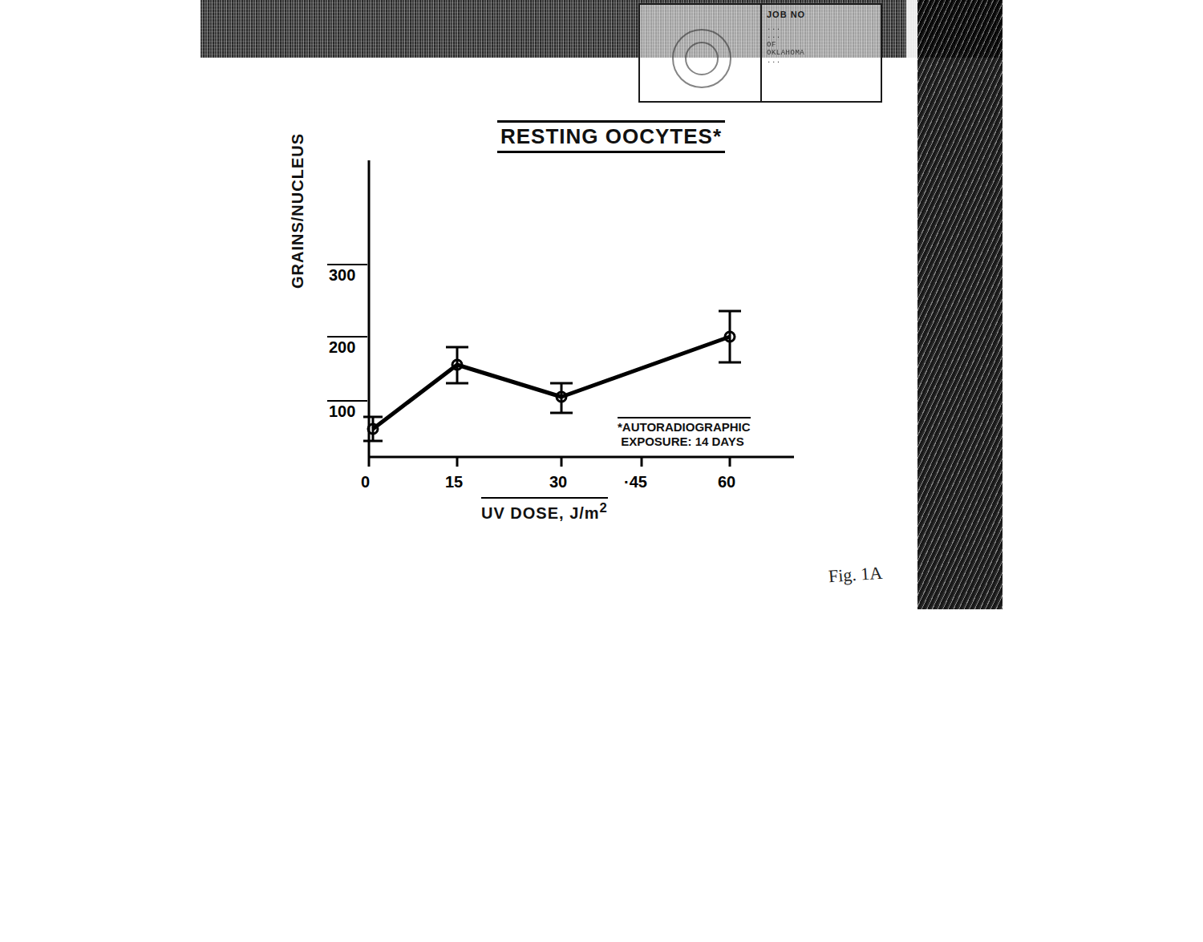JOB NO
...
...
OF
OKLAHOMA
...
RESTING OOCYTES*
GRAINS/NUCLEUS
300 200 100 0 15 30 ·45 60
UV DOSE, J/m2
*AUTORADIOGRAPHIC
EXPOSURE: 14 DAYS
Fig. 1A